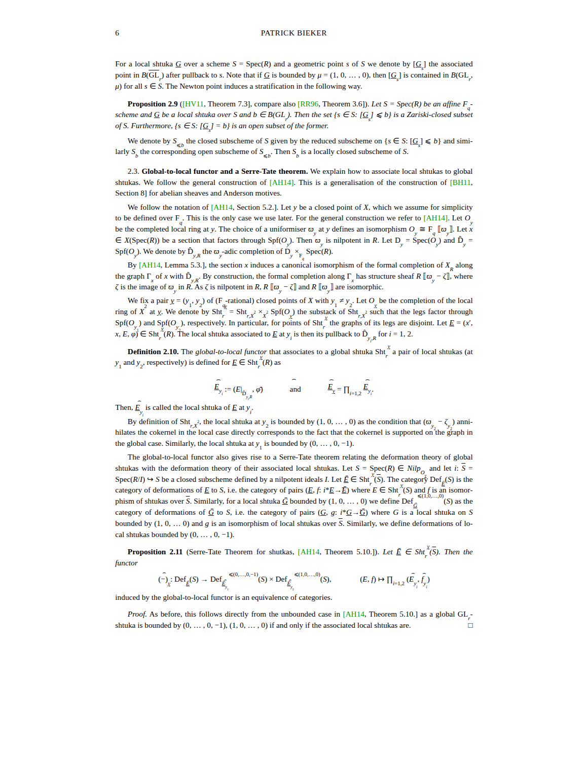6 PATRICK BIEKER 6
For a local shtuka G over a scheme S = Spec(R) and a geometric point s of S we denote by [Gs] the associated point in B(GLr) after pullback to s. Note that if G is bounded by μ = (1, 0, … , 0), then [Gs] is contained in B(GLr, μ) for all s ∈ S. The Newton point induces a stratification in the following way.
Proposition 2.9 ([HV11, Theorem 7.3], compare also [RR96, Theorem 3.6]). Let S = Spec(R) be an affine Fq-scheme and G be a local shtuka over S and b ∈ B(GLr). Then the set {s ∈ S: [Gs] ⩽ b} is a Zariski-closed subset of S. Furthermore, {s ∈ S: [Gs] = b} is an open subset of the former.
We denote by S⩽b the closed subscheme of S given by the reduced subscheme on {s ∈ S: [Gs] ⩽ b} and similarly Sb the corresponding open subscheme of S⩽b. Then Sb is a locally closed subscheme of S.
2.3. Global-to-local functor and a Serre-Tate theorem. We explain how to associate local shtukas to global shtukas. We follow the general construction of [AH14]. This is a generalisation of the construction of [BH11, Section 8] for abelian sheaves and Anderson motives.
We follow the notation of [AH14, Section 5.2.]. Let y be a closed point of X, which we assume for simplicity to be defined over Fq. This is the only case we use later. For the general construction we refer to [AH14]. Let Oy be the completed local ring at y. The choice of a uniformiser ϖy at y defines an isomorphism Oy ≅ Fq ⟦ϖy⟧. Let x ∈ X(Spec(R)) be a section that factors through Spf(Oy). Then ϖy is nilpotent in R. Let Dy = Spec(Oy) and D̂y = Spf(Oy). We denote by D̂y,R the ϖy-adic completion of Dy ×Fq Spec(R).
By [AH14, Lemma 5.3.], the section x induces a canonical isomorphism of the formal completion of XR along the graph Γx of x with D̂y,R. By construction, the formal completion along Γx has structure sheaf R ⟦ϖy − ζ⟧, where ζ is the image of ϖy in R. As ζ is nilpotent in R, R ⟦ϖy − ζ⟧ and R ⟦ϖy⟧ are isomorphic.
We fix a pair y = (y1, y2) of (Fq-rational) closed points of X with y1 ≠ y2. Let Oy be the completion of the local ring of X2 at y. We denote by Shtry = Shtr,X2 ×X2 Spf(Oy) the substack of Shtr,X2 such that the legs factor through Spf(Oy1) and Spf(Oy2), respectively. In particular, for points of Shtry the graphs of its legs are disjoint. Let E = (x′, x, E, φ) ∈ Shtry(R). The local shtuka associated to E at yi is then its pullback to D̂yi,R for i = 1, 2.
Definition 2.10. The global-to-local functor that associates to a global shtuka Shtry a pair of local shtukas (at y1 and y2, respectively) is defined for E ∈ Shtry(R) as
⌢
⌢ Eyi := (E|D̂yi,R, φ̄) and ⌢ Ey = ∏i=1,2 ⌢ Eyi .
Then, ⌢Eyi is called the local shtuka of E at yi.
By definition of Shtr,X2, the local shtuka at y2 is bounded by (1, 0, … , 0) as the condition that (ϖy2 − ζy2) annihilates the cokernel in the local case directly corresponds to the fact that the cokernel is supported on the graph in the global case. Similarly, the local shtuka at y1 is bounded by (0, … , 0, −1).
The global-to-local functor also gives rise to a Serre-Tate theorem relating the deformation theory of global shtukas with the deformation theory of their associated local shtukas. Let S = Spec(R) ∈ NilpOy and let i: S = Spec(R/I) ↪ S be a closed subscheme defined by a nilpotent ideals I. Let Ē ∈ Shtry(S). The category DefĒ(S) is the category of deformations of E to S, i.e. the category of pairs (E, f: i*E→̃Ē) where E ∈ Shtry(S) and f is an isomorphism of shtukas over S. Similarly, for a local shtuka Ḡ bounded by (1, 0, … , 0) we define DefḠ⩽(1,0,…,0)(S) as the category of deformations of Ḡ to S, i.e. the category of pairs (G, g: i*G→̃Ḡ) where G is a local shtuka on S bounded by (1, 0, … 0) and g is an isomorphism of local shtukas over S. Similarly, we define deformations of local shtukas bounded by (0, … , 0, −1).
Proposition 2.11 (Serre-Tate Theorem for shutkas, [AH14, Theorem 5.10.]). Let Ē ∈ Shtry(S). Then the functor
⌢ (−)y : DefĒ(S) → Def⌢Ēy1⩽(0,…,0,−1)(S) × Def⌢Ēy2⩽(1,0,…,0)(S), (E, f) ↦ ∏i=1,2 (⌢Eyi, ⌢fyi)
induced by the global-to-local functor is an equivalence of categories.
Proof. As before, this follows directly from the unbounded case in [AH14, Theorem 5.10.] as a global GLr-shtuka is bounded by (0, … , 0, −1), (1, 0, … , 0) if and only if the associated local shtukas are. □